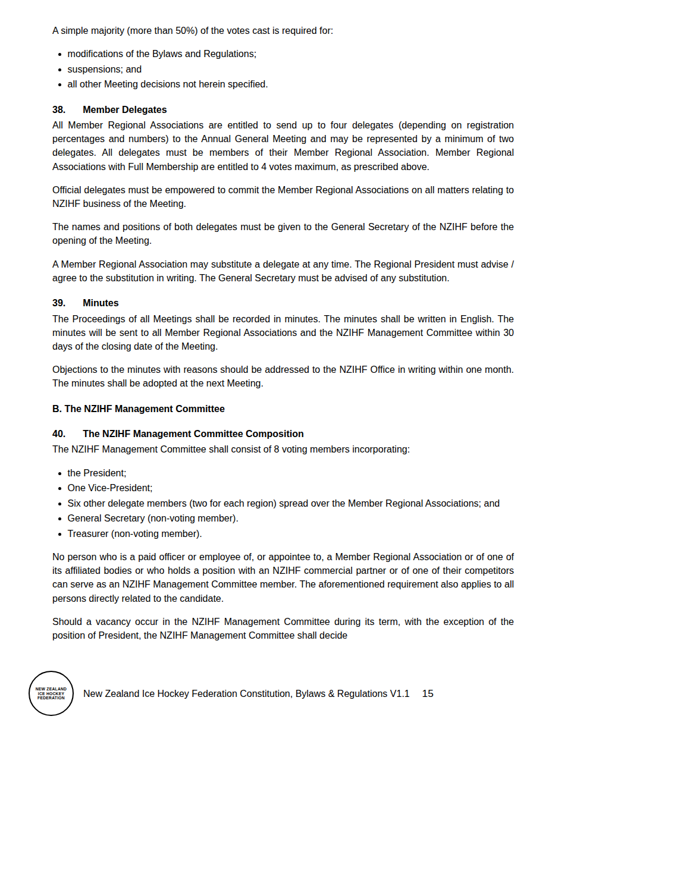A simple majority (more than 50%) of the votes cast is required for:
modifications of the Bylaws and Regulations;
suspensions; and
all other Meeting decisions not herein specified.
38. Member Delegates
All Member Regional Associations are entitled to send up to four delegates (depending on registration percentages and numbers) to the Annual General Meeting and may be represented by a minimum of two delegates. All delegates must be members of their Member Regional Association. Member Regional Associations with Full Membership are entitled to 4 votes maximum, as prescribed above.
Official delegates must be empowered to commit the Member Regional Associations on all matters relating to NZIHF business of the Meeting.
The names and positions of both delegates must be given to the General Secretary of the NZIHF before the opening of the Meeting.
A Member Regional Association may substitute a delegate at any time. The Regional President must advise / agree to the substitution in writing. The General Secretary must be advised of any substitution.
39. Minutes
The Proceedings of all Meetings shall be recorded in minutes. The minutes shall be written in English. The minutes will be sent to all Member Regional Associations and the NZIHF Management Committee within 30 days of the closing date of the Meeting.
Objections to the minutes with reasons should be addressed to the NZIHF Office in writing within one month. The minutes shall be adopted at the next Meeting.
B. The NZIHF Management Committee
40. The NZIHF Management Committee Composition
The NZIHF Management Committee shall consist of 8 voting members incorporating:
the President;
One Vice-President;
Six other delegate members (two for each region) spread over the Member Regional Associations; and
General Secretary (non-voting member).
Treasurer (non-voting member).
No person who is a paid officer or employee of, or appointee to, a Member Regional Association or of one of its affiliated bodies or who holds a position with an NZIHF commercial partner or of one of their competitors can serve as an NZIHF Management Committee member. The aforementioned requirement also applies to all persons directly related to the candidate.
Should a vacancy occur in the NZIHF Management Committee during its term, with the exception of the position of President, the NZIHF Management Committee shall decide
NEW ZEALAND
ICE HOCKEY
FEDERATION
New Zealand Ice Hockey Federation Constitution, Bylaws & Regulations V1.115